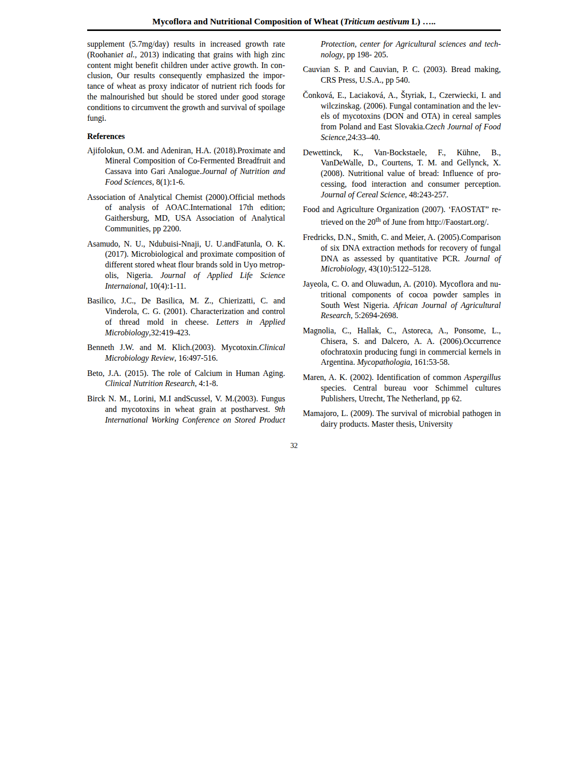Mycoflora and Nutritional Composition of Wheat (Triticum aestivum L) …..
supplement (5.7mg/day) results in increased growth rate (Roohaniet al., 2013) indicating that grains with high zinc content might benefit children under active growth. In conclusion, Our results consequently emphasized the importance of wheat as proxy indicator of nutrient rich foods for the malnourished but should be stored under good storage conditions to circumvent the growth and survival of spoilage fungi.
References
Ajifolokun, O.M. and Adeniran, H.A. (2018).Proximate and Mineral Composition of Co-Fermented Breadfruit and Cassava into Gari Analogue.Journal of Nutrition and Food Sciences, 8(1):1-6.
Association of Analytical Chemist (2000).Official methods of analysis of AOAC.International 17th edition; Gaithersburg, MD, USA Association of Analytical Communities, pp 2200.
Asamudo, N. U., Ndubuisi-Nnaji, U. U.andFatunla, O. K. (2017). Microbiological and proximate composition of different stored wheat flour brands sold in Uyo metropolis, Nigeria. Journal of Applied Life Science Internaional, 10(4):1-11.
Basilico, J.C., De Basilica, M. Z., Chierizatti, C. and Vinderola, C. G. (2001). Characterization and control of thread mold in cheese. Letters in Applied Microbiology,32:419-423.
Benneth J.W. and M. Klich.(2003). Mycotoxin.Clinical Microbiology Review, 16:497-516.
Beto, J.A. (2015). The role of Calcium in Human Aging. Clinical Nutrition Research, 4:1-8.
Birck N. M., Lorini, M.I andScussel, V. M.(2003). Fungus and mycotoxins in wheat grain at postharvest. 9th International Working Conference on Stored Product Protection, center for Agricultural sciences and technology, pp 198- 205.
Cauvian S. P. and Cauvian, P. C. (2003). Bread making, CRS Press, U.S.A., pp 540.
Čonková, E., Laciaková, A., Štyriak, I., Czerwiecki, I. and wilczinskag. (2006). Fungal contamination and the levels of mycotoxins (DON and OTA) in cereal samples from Poland and East Slovakia.Czech Journal of Food Science, 24:33–40.
Dewettinck, K., Van-Bockstaele, F., Kühne, B., VanDeWalle, D., Courtens, T. M. and Gellynck, X. (2008). Nutritional value of bread: Influence of processing, food interaction and consumer perception. Journal of Cereal Science, 48:243-257.
Food and Agriculture Organization (2007). ‘FAOSTAT” retrieved on the 20th of June from http://Faostart.org/.
Fredricks, D.N., Smith, C. and Meier, A. (2005).Comparison of six DNA extraction methods for recovery of fungal DNA as assessed by quantitative PCR. Journal of Microbiology, 43(10):5122–5128.
Jayeola, C. O. and Oluwadun, A. (2010). Mycoflora and nutritional components of cocoa powder samples in South West Nigeria. African Journal of Agricultural Research, 5:2694-2698.
Magnolia, C., Hallak, C., Astoreca, A., Ponsome, L., Chisera, S. and Dalcero, A. A. (2006).Occurrence ofochratoxin producing fungi in commercial kernels in Argentina. Mycopathologia, 161:53-58.
Maren, A. K. (2002). Identification of common Aspergillus species. Central bureau voor Schimmel cultures Publishers, Utrecht, The Netherland, pp 62.
Mamajoro, L. (2009). The survival of microbial pathogen in dairy products. Master thesis, University
32